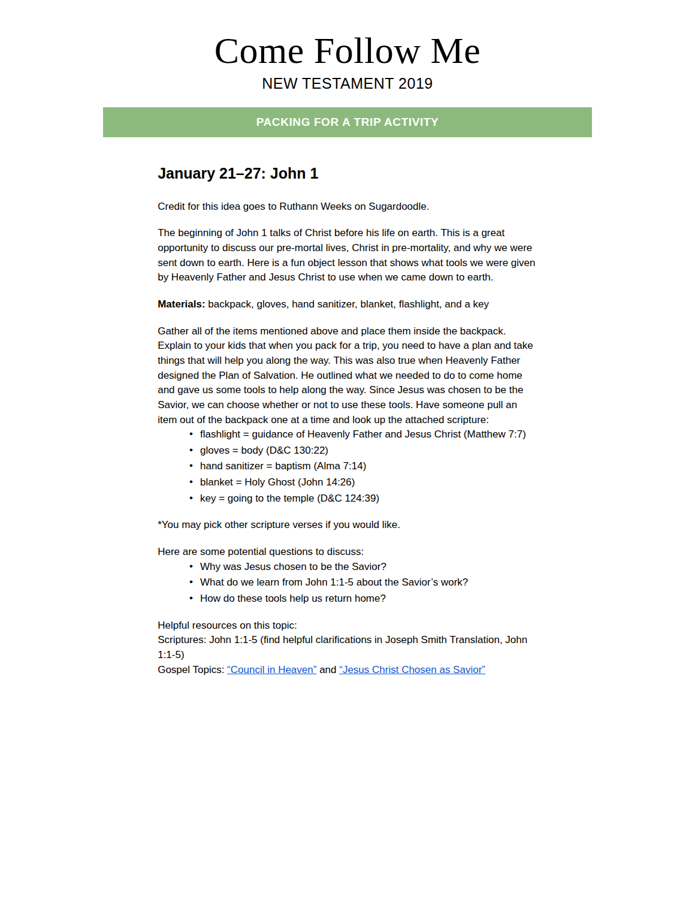Come Follow Me
NEW TESTAMENT 2019
PACKING FOR A TRIP ACTIVITY
January 21–27: John 1
Credit for this idea goes to Ruthann Weeks on Sugardoodle.
The beginning of John 1 talks of Christ before his life on earth. This is a great opportunity to discuss our pre-mortal lives, Christ in pre-mortality, and why we were sent down to earth. Here is a fun object lesson that shows what tools we were given by Heavenly Father and Jesus Christ to use when we came down to earth.
Materials: backpack, gloves, hand sanitizer, blanket, flashlight, and a key
Gather all of the items mentioned above and place them inside the backpack. Explain to your kids that when you pack for a trip, you need to have a plan and take things that will help you along the way. This was also true when Heavenly Father designed the Plan of Salvation. He outlined what we needed to do to come home and gave us some tools to help along the way. Since Jesus was chosen to be the Savior, we can choose whether or not to use these tools. Have someone pull an item out of the backpack one at a time and look up the attached scripture:
flashlight = guidance of Heavenly Father and Jesus Christ (Matthew 7:7)
gloves = body (D&C 130:22)
hand sanitizer = baptism (Alma 7:14)
blanket = Holy Ghost (John 14:26)
key = going to the temple (D&C 124:39)
*You may pick other scripture verses if you would like.
Here are some potential questions to discuss:
Why was Jesus chosen to be the Savior?
What do we learn from John 1:1-5 about the Savior’s work?
How do these tools help us return home?
Helpful resources on this topic:
Scriptures: John 1:1-5 (find helpful clarifications in Joseph Smith Translation, John 1:1-5)
Gospel Topics: “Council in Heaven” and “Jesus Christ Chosen as Savior”